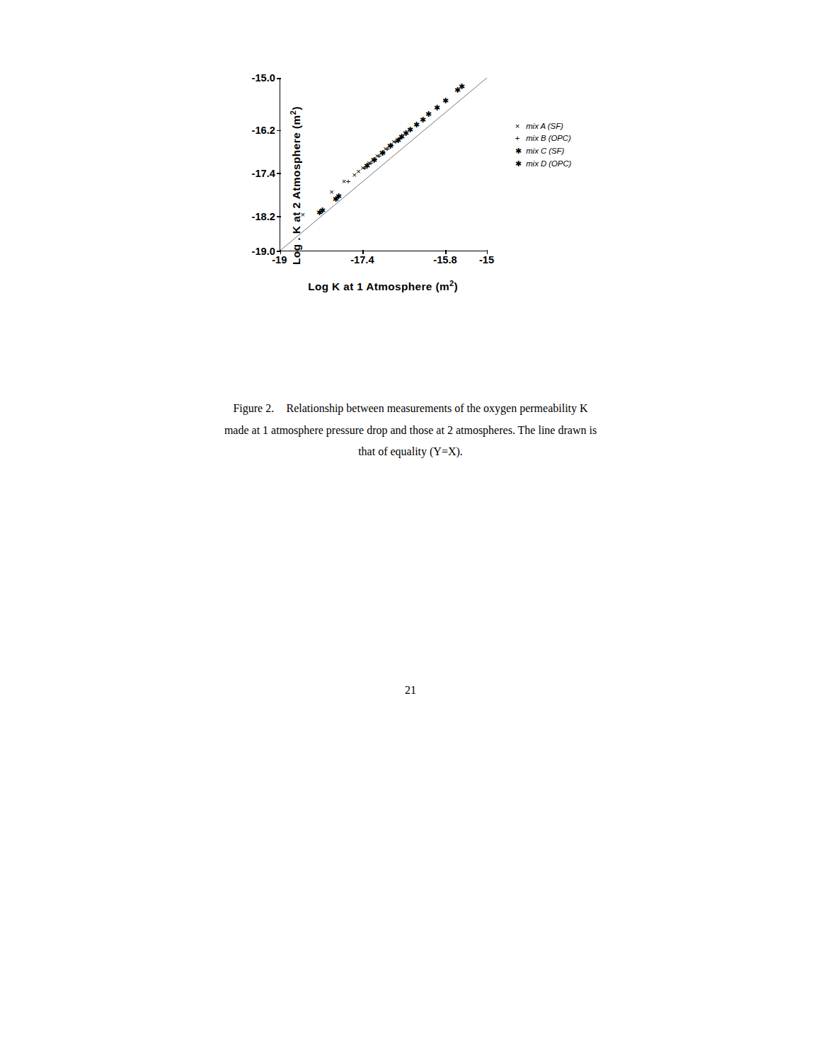Log . K at 2 Atmosphere (m2)
-15.0 -16.2 -17.4 -18.2 -19.0
× × × × × × × × × × × × × × + + + + + + + + + + ✱ ✱ ✱ ✱ ✱ ✱ ✱ ✱ ✱ ✱ ✱ ✱ ✱ ✱ ✱ ✱ ✱ ✱ ✱
×mix A (SF)
+mix B (OPC)
✱mix C (SF)
✱mix D (OPC)
-19 -17.4 -15.8 -15
Log K at 1 Atmosphere (m2)
Figure 2. Relationship between measurements of the oxygen permeability K made at 1 atmosphere pressure drop and those at 2 atmospheres. The line drawn is that of equality (Y=X).
21